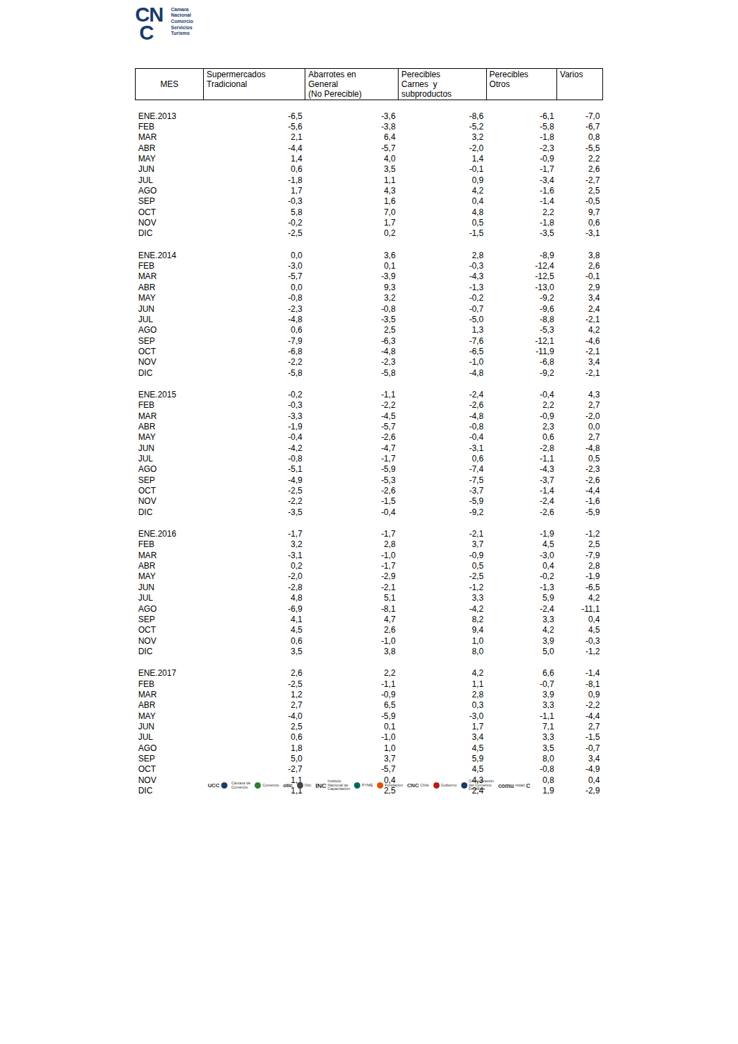CN
C
Cámara
Nacional
Comercio
Servicios
Turismo
| MES | Supermercados Tradicional | Abarrotes en General (No Perecible) | Perecibles Carnes y subproductos | Perecibles Otros | Varios |
| --- | --- | --- | --- | --- | --- |
| ENE.2013 | -6,5 | -3,6 | -8,6 | -6,1 | -7,0 |
| FEB | -5,6 | -3,8 | -5,2 | -5,8 | -6,7 |
| MAR | 2,1 | 6,4 | 3,2 | -1,8 | 0,8 |
| ABR | -4,4 | -5,7 | -2,0 | -2,3 | -5,5 |
| MAY | 1,4 | 4,0 | 1,4 | -0,9 | 2,2 |
| JUN | 0,6 | 3,5 | -0,1 | -1,7 | 2,6 |
| JUL | -1,8 | 1,1 | 0,9 | -3,4 | -2,7 |
| AGO | 1,7 | 4,3 | 4,2 | -1,6 | 2,5 |
| SEP | -0,3 | 1,6 | 0,4 | -1,4 | -0,5 |
| OCT | 5,8 | 7,0 | 4,8 | 2,2 | 9,7 |
| NOV | -0,2 | 1,7 | 0,5 | -1,8 | 0,6 |
| DIC | -2,5 | 0,2 | -1,5 | -3,5 | -3,1 |
| ENE.2014 | 0,0 | 3,6 | 2,8 | -8,9 | 3,8 |
| FEB | -3,0 | 0,1 | -0,3 | -12,4 | 2,6 |
| MAR | -5,7 | -3,9 | -4,3 | -12,5 | -0,1 |
| ABR | 0,0 | 9,3 | -1,3 | -13,0 | 2,9 |
| MAY | -0,8 | 3,2 | -0,2 | -9,2 | 3,4 |
| JUN | -2,3 | -0,8 | -0,7 | -9,6 | 2,4 |
| JUL | -4,8 | -3,5 | -5,0 | -8,8 | -2,1 |
| AGO | 0,6 | 2,5 | 1,3 | -5,3 | 4,2 |
| SEP | -7,9 | -6,3 | -7,6 | -12,1 | -4,6 |
| OCT | -6,8 | -4,8 | -6,5 | -11,9 | -2,1 |
| NOV | -2,2 | -2,3 | -1,0 | -6,8 | 3,4 |
| DIC | -5,8 | -5,8 | -4,8 | -9,2 | -2,1 |
| ENE.2015 | -0,2 | -1,1 | -2,4 | -0,4 | 4,3 |
| FEB | -0,3 | -2,2 | -2,6 | 2,2 | 2,7 |
| MAR | -3,3 | -4,5 | -4,8 | -0,9 | -2,0 |
| ABR | -1,9 | -5,7 | -0,8 | 2,3 | 0,0 |
| MAY | -0,4 | -2,6 | -0,4 | 0,6 | 2,7 |
| JUN | -4,2 | -4,7 | -3,1 | -2,8 | -4,8 |
| JUL | -0,8 | -1,7 | 0,6 | -1,1 | 0,5 |
| AGO | -5,1 | -5,9 | -7,4 | -4,3 | -2,3 |
| SEP | -4,9 | -5,3 | -7,5 | -3,7 | -2,6 |
| OCT | -2,5 | -2,6 | -3,7 | -1,4 | -4,4 |
| NOV | -2,2 | -1,5 | -5,9 | -2,4 | -1,6 |
| DIC | -3,5 | -0,4 | -9,2 | -2,6 | -5,9 |
| ENE.2016 | -1,7 | -1,7 | -2,1 | -1,9 | -1,2 |
| FEB | 3,2 | 2,8 | 3,7 | 4,5 | 2,5 |
| MAR | -3,1 | -1,0 | -0,9 | -3,0 | -7,9 |
| ABR | 0,2 | -1,7 | 0,5 | 0,4 | 2,8 |
| MAY | -2,0 | -2,9 | -2,5 | -0,2 | -1,9 |
| JUN | -2,8 | -2,1 | -1,2 | -1,3 | -6,5 |
| JUL | 4,8 | 5,1 | 3,3 | 5,9 | 4,2 |
| AGO | -6,9 | -8,1 | -4,2 | -2,4 | -11,1 |
| SEP | 4,1 | 4,7 | 8,2 | 3,3 | 0,4 |
| OCT | 4,5 | 2,6 | 9,4 | 4,2 | 4,5 |
| NOV | 0,6 | -1,0 | 1,0 | 3,9 | -0,3 |
| DIC | 3,5 | 3,8 | 8,0 | 5,0 | -1,2 |
| ENE.2017 | 2,6 | 2,2 | 4,2 | 6,6 | -1,4 |
| FEB | -2,5 | -1,1 | 1,1 | -0,7 | -8,1 |
| MAR | 1,2 | -0,9 | 2,8 | 3,9 | 0,9 |
| ABR | 2,7 | 6,5 | 0,3 | 3,3 | -2,2 |
| MAY | -4,0 | -5,9 | -3,0 | -1,1 | -4,4 |
| JUN | 2,5 | 0,1 | 1,7 | 7,1 | 2,7 |
| JUL | 0,6 | -1,0 | 3,4 | 3,3 | -1,5 |
| AGO | 1,8 | 1,0 | 4,5 | 3,5 | -0,7 |
| SEP | 5,0 | 3,7 | 5,9 | 8,0 | 3,4 |
| OCT | -2,7 | -5,7 | 4,5 | -0,8 | -4,9 |
| NOV | 1,1 | 0,4 | 4,3 | 0,8 | 0,4 |
| DIC | 1,1 | 2,5 | 2,4 | 1,9 | -2,9 |
UCC Cámara de
Comercio Comercio otic Otic INC Instituto
Nacional de
Capacitación PYME Fundación CNC Chile Gobierno Confederación
del Comercio
Detallista comu nidad C